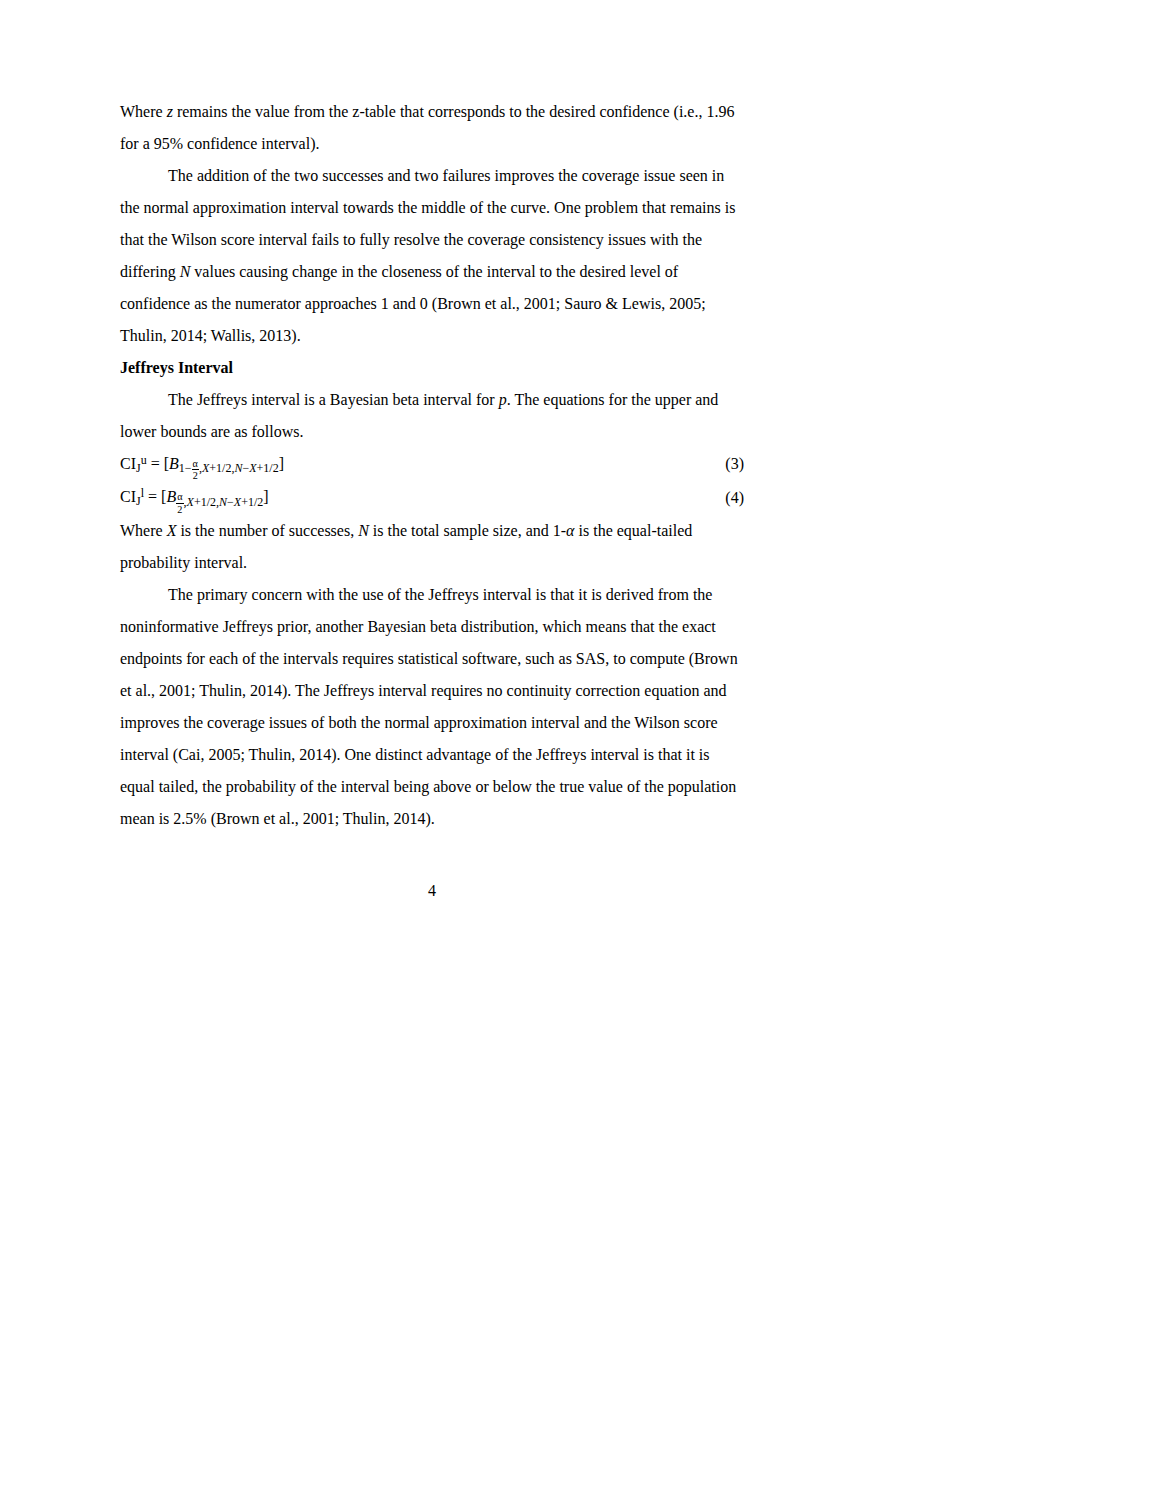Where z remains the value from the z-table that corresponds to the desired confidence (i.e., 1.96 for a 95% confidence interval).
The addition of the two successes and two failures improves the coverage issue seen in the normal approximation interval towards the middle of the curve. One problem that remains is that the Wilson score interval fails to fully resolve the coverage consistency issues with the differing N values causing change in the closeness of the interval to the desired level of confidence as the numerator approaches 1 and 0 (Brown et al., 2001; Sauro & Lewis, 2005; Thulin, 2014; Wallis, 2013).
Jeffreys Interval
The Jeffreys interval is a Bayesian beta interval for p. The equations for the upper and lower bounds are as follows.
CIJu = [B1−α 2,X+1/2,N−X+1/2]
(3)
CIJl = [Bα 2,X+1/2,N−X+1/2]
(4)
Where X is the number of successes, N is the total sample size, and 1-α is the equal-tailed probability interval.
The primary concern with the use of the Jeffreys interval is that it is derived from the noninformative Jeffreys prior, another Bayesian beta distribution, which means that the exact endpoints for each of the intervals requires statistical software, such as SAS, to compute (Brown et al., 2001; Thulin, 2014). The Jeffreys interval requires no continuity correction equation and improves the coverage issues of both the normal approximation interval and the Wilson score interval (Cai, 2005; Thulin, 2014). One distinct advantage of the Jeffreys interval is that it is equal tailed, the probability of the interval being above or below the true value of the population mean is 2.5% (Brown et al., 2001; Thulin, 2014).
4